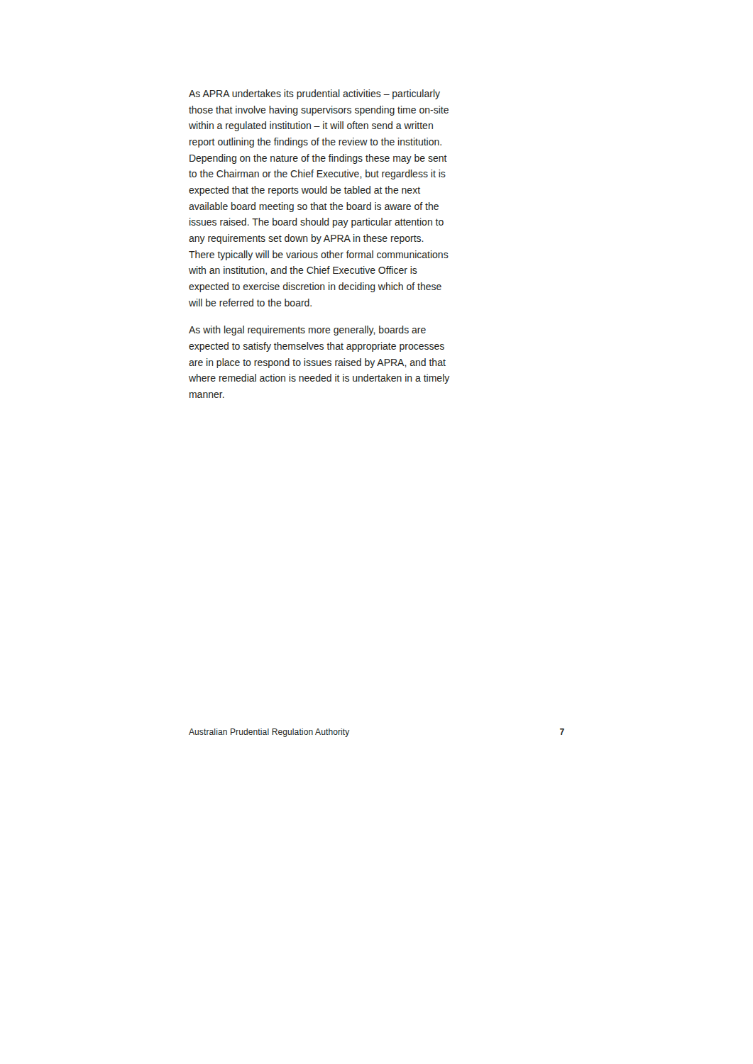As APRA undertakes its prudential activities – particularly those that involve having supervisors spending time on-site within a regulated institution – it will often send a written report outlining the findings of the review to the institution. Depending on the nature of the findings these may be sent to the Chairman or the Chief Executive, but regardless it is expected that the reports would be tabled at the next available board meeting so that the board is aware of the issues raised. The board should pay particular attention to any requirements set down by APRA in these reports. There typically will be various other formal communications with an institution, and the Chief Executive Officer is expected to exercise discretion in deciding which of these will be referred to the board.
As with legal requirements more generally, boards are expected to satisfy themselves that appropriate processes are in place to respond to issues raised by APRA, and that where remedial action is needed it is undertaken in a timely manner.
Australian Prudential Regulation Authority 7